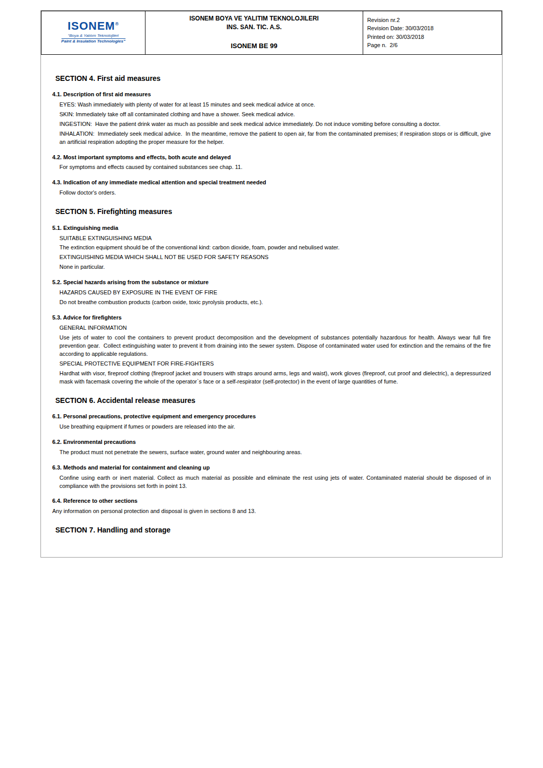| ISONEM ® “Boya & Yalıtım Teknolojileri Paint & Insulation Technologies” | ISONEM BOYA VE YALITIM TEKNOLOJILERI INS. SAN. TIC. A.S. ISONEM BE 99 | Revision nr.2 Revision Date: 30/03/2018 Printed on: 30/03/2018 Page n. 2/6 |
SECTION 4. First aid measures
4.1. Description of first aid measures
EYES: Wash immediately with plenty of water for at least 15 minutes and seek medical advice at once.
SKIN: Immediately take off all contaminated clothing and have a shower. Seek medical advice.
INGESTION: Have the patient drink water as much as possible and seek medical advice immediately. Do not induce vomiting before consulting a doctor.
INHALATION: Immediately seek medical advice. In the meantime, remove the patient to open air, far from the contaminated premises; if respiration stops or is difficult, give an artificial respiration adopting the proper measure for the helper.
4.2. Most important symptoms and effects, both acute and delayed
For symptoms and effects caused by contained substances see chap. 11.
4.3. Indication of any immediate medical attention and special treatment needed
Follow doctor's orders.
SECTION 5. Firefighting measures
5.1. Extinguishing media
SUITABLE EXTINGUISHING MEDIA
The extinction equipment should be of the conventional kind: carbon dioxide, foam, powder and nebulised water.
EXTINGUISHING MEDIA WHICH SHALL NOT BE USED FOR SAFETY REASONS
None in particular.
5.2. Special hazards arising from the substance or mixture
HAZARDS CAUSED BY EXPOSURE IN THE EVENT OF FIRE
Do not breathe combustion products (carbon oxide, toxic pyrolysis products, etc.).
5.3. Advice for firefighters
GENERAL INFORMATION
Use jets of water to cool the containers to prevent product decomposition and the development of substances potentially hazardous for health. Always wear full fire prevention gear. Collect extinguishing water to prevent it from draining into the sewer system. Dispose of contaminated water used for extinction and the remains of the fire according to applicable regulations.
SPECIAL PROTECTIVE EQUIPMENT FOR FIRE-FIGHTERS
Hardhat with visor, fireproof clothing (fireproof jacket and trousers with straps around arms, legs and waist), work gloves (fireproof, cut proof and dielectric), a depressurized mask with facemask covering the whole of the operator`s face or a self-respirator (self-protector) in the event of large quantities of fume.
SECTION 6. Accidental release measures
6.1. Personal precautions, protective equipment and emergency procedures
Use breathing equipment if fumes or powders are released into the air.
6.2. Environmental precautions
The product must not penetrate the sewers, surface water, ground water and neighbouring areas.
6.3. Methods and material for containment and cleaning up
Confine using earth or inert material. Collect as much material as possible and eliminate the rest using jets of water. Contaminated material should be disposed of in compliance with the provisions set forth in point 13.
6.4. Reference to other sections
Any information on personal protection and disposal is given in sections 8 and 13.
SECTION 7. Handling and storage